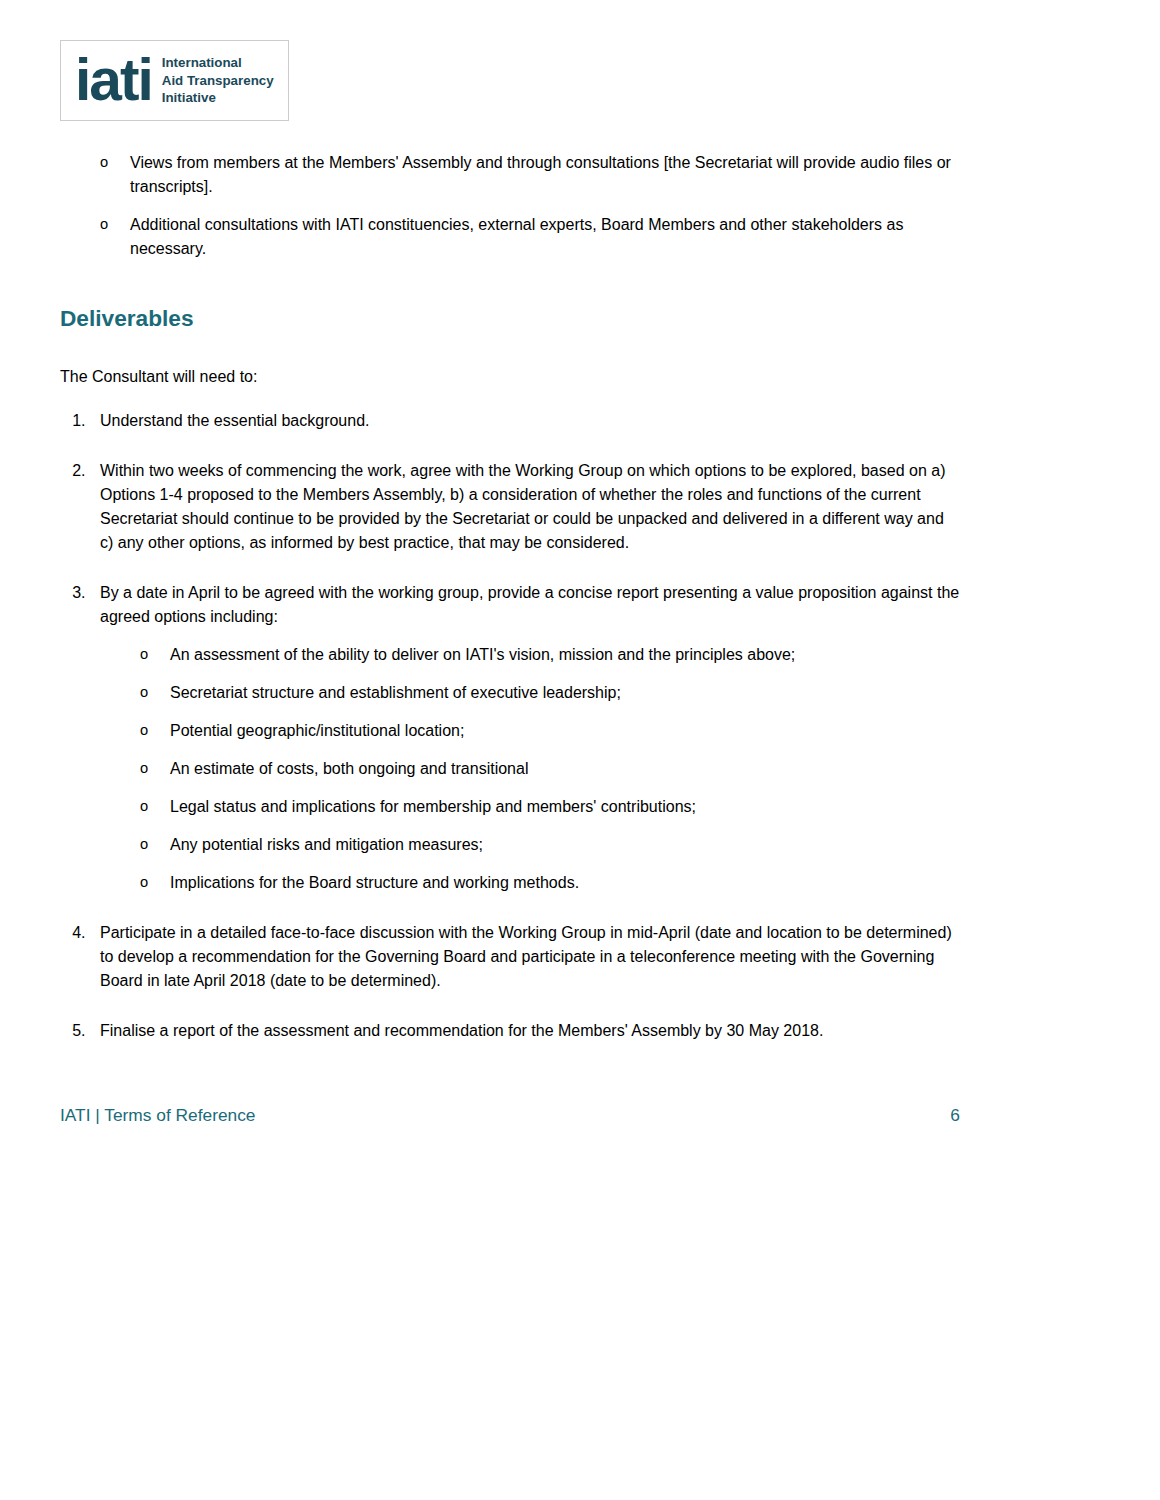iati International
Aid Transparency
Initiative
Views from members at the Members' Assembly and through consultations [the Secretariat will provide audio files or transcripts].
Additional consultations with IATI constituencies, external experts, Board Members and other stakeholders as necessary.
Deliverables
The Consultant will need to:
Understand the essential background.
Within two weeks of commencing the work, agree with the Working Group on which options to be explored, based on a) Options 1-4 proposed to the Members Assembly, b) a consideration of whether the roles and functions of the current Secretariat should continue to be provided by the Secretariat or could be unpacked and delivered in a different way and c) any other options, as informed by best practice, that may be considered.
By a date in April to be agreed with the working group, provide a concise report presenting a value proposition against the agreed options including:
An assessment of the ability to deliver on IATI's vision, mission and the principles above;
Secretariat structure and establishment of executive leadership;
Potential geographic/institutional location;
An estimate of costs, both ongoing and transitional
Legal status and implications for membership and members' contributions;
Any potential risks and mitigation measures;
Implications for the Board structure and working methods.
Participate in a detailed face-to-face discussion with the Working Group in mid-April (date and location to be determined) to develop a recommendation for the Governing Board and participate in a teleconference meeting with the Governing Board in late April 2018 (date to be determined).
Finalise a report of the assessment and recommendation for the Members' Assembly by 30 May 2018.
IATI | Terms of Reference 6